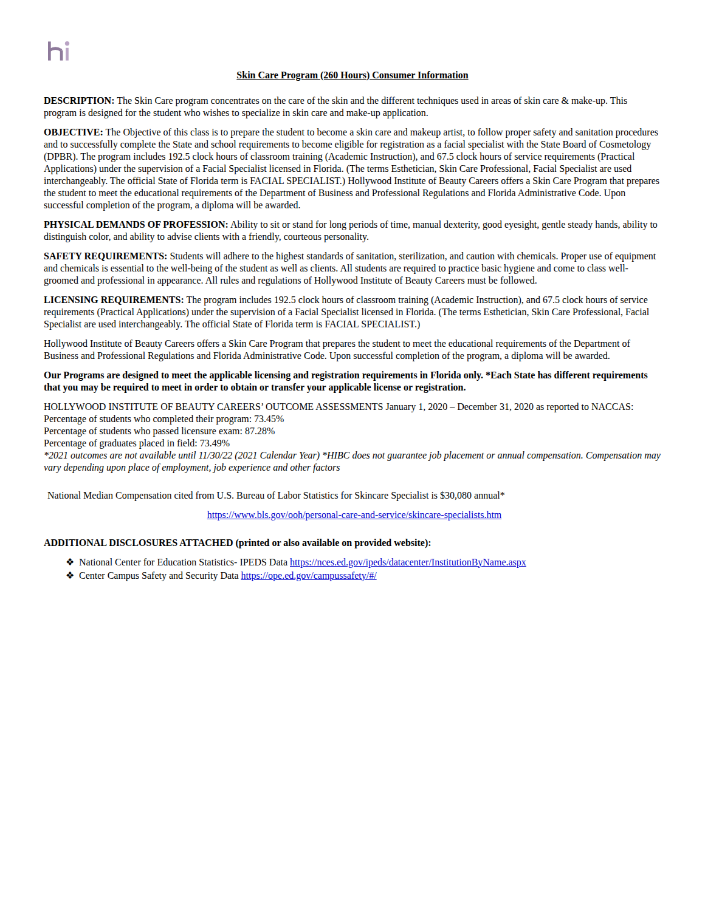Skin Care Program (260 Hours) Consumer Information
DESCRIPTION: The Skin Care program concentrates on the care of the skin and the different techniques used in areas of skin care & make-up. This program is designed for the student who wishes to specialize in skin care and make-up application.
OBJECTIVE: The Objective of this class is to prepare the student to become a skin care and makeup artist, to follow proper safety and sanitation procedures and to successfully complete the State and school requirements to become eligible for registration as a facial specialist with the State Board of Cosmetology (DPBR). The program includes 192.5 clock hours of classroom training (Academic Instruction), and 67.5 clock hours of service requirements (Practical Applications) under the supervision of a Facial Specialist licensed in Florida. (The terms Esthetician, Skin Care Professional, Facial Specialist are used interchangeably. The official State of Florida term is FACIAL SPECIALIST.) Hollywood Institute of Beauty Careers offers a Skin Care Program that prepares the student to meet the educational requirements of the Department of Business and Professional Regulations and Florida Administrative Code. Upon successful completion of the program, a diploma will be awarded.
PHYSICAL DEMANDS OF PROFESSION: Ability to sit or stand for long periods of time, manual dexterity, good eyesight, gentle steady hands, ability to distinguish color, and ability to advise clients with a friendly, courteous personality.
SAFETY REQUIREMENTS: Students will adhere to the highest standards of sanitation, sterilization, and caution with chemicals. Proper use of equipment and chemicals is essential to the well-being of the student as well as clients. All students are required to practice basic hygiene and come to class well-groomed and professional in appearance. All rules and regulations of Hollywood Institute of Beauty Careers must be followed.
LICENSING REQUIREMENTS: The program includes 192.5 clock hours of classroom training (Academic Instruction), and 67.5 clock hours of service requirements (Practical Applications) under the supervision of a Facial Specialist licensed in Florida. (The terms Esthetician, Skin Care Professional, Facial Specialist are used interchangeably. The official State of Florida term is FACIAL SPECIALIST.)
Hollywood Institute of Beauty Careers offers a Skin Care Program that prepares the student to meet the educational requirements of the Department of Business and Professional Regulations and Florida Administrative Code. Upon successful completion of the program, a diploma will be awarded.
Our Programs are designed to meet the applicable licensing and registration requirements in Florida only. *Each State has different requirements that you may be required to meet in order to obtain or transfer your applicable license or registration.
HOLLYWOOD INSTITUTE OF BEAUTY CAREERS’ OUTCOME ASSESSMENTS January 1, 2020 – December 31, 2020 as reported to NACCAS:
Percentage of students who completed their program: 73.45%
Percentage of students who passed licensure exam: 87.28%
Percentage of graduates placed in field: 73.49%
*2021 outcomes are not available until 11/30/22 (2021 Calendar Year) *HIBC does not guarantee job placement or annual compensation. Compensation may vary depending upon place of employment, job experience and other factors
National Median Compensation cited from U.S. Bureau of Labor Statistics for Skincare Specialist is $30,080 annual*
https://www.bls.gov/ooh/personal-care-and-service/skincare-specialists.htm
ADDITIONAL DISCLOSURES ATTACHED (printed or also available on provided website):
National Center for Education Statistics- IPEDS Data https://nces.ed.gov/ipeds/datacenter/InstitutionByName.aspx
Center Campus Safety and Security Data https://ope.ed.gov/campussafety/#/